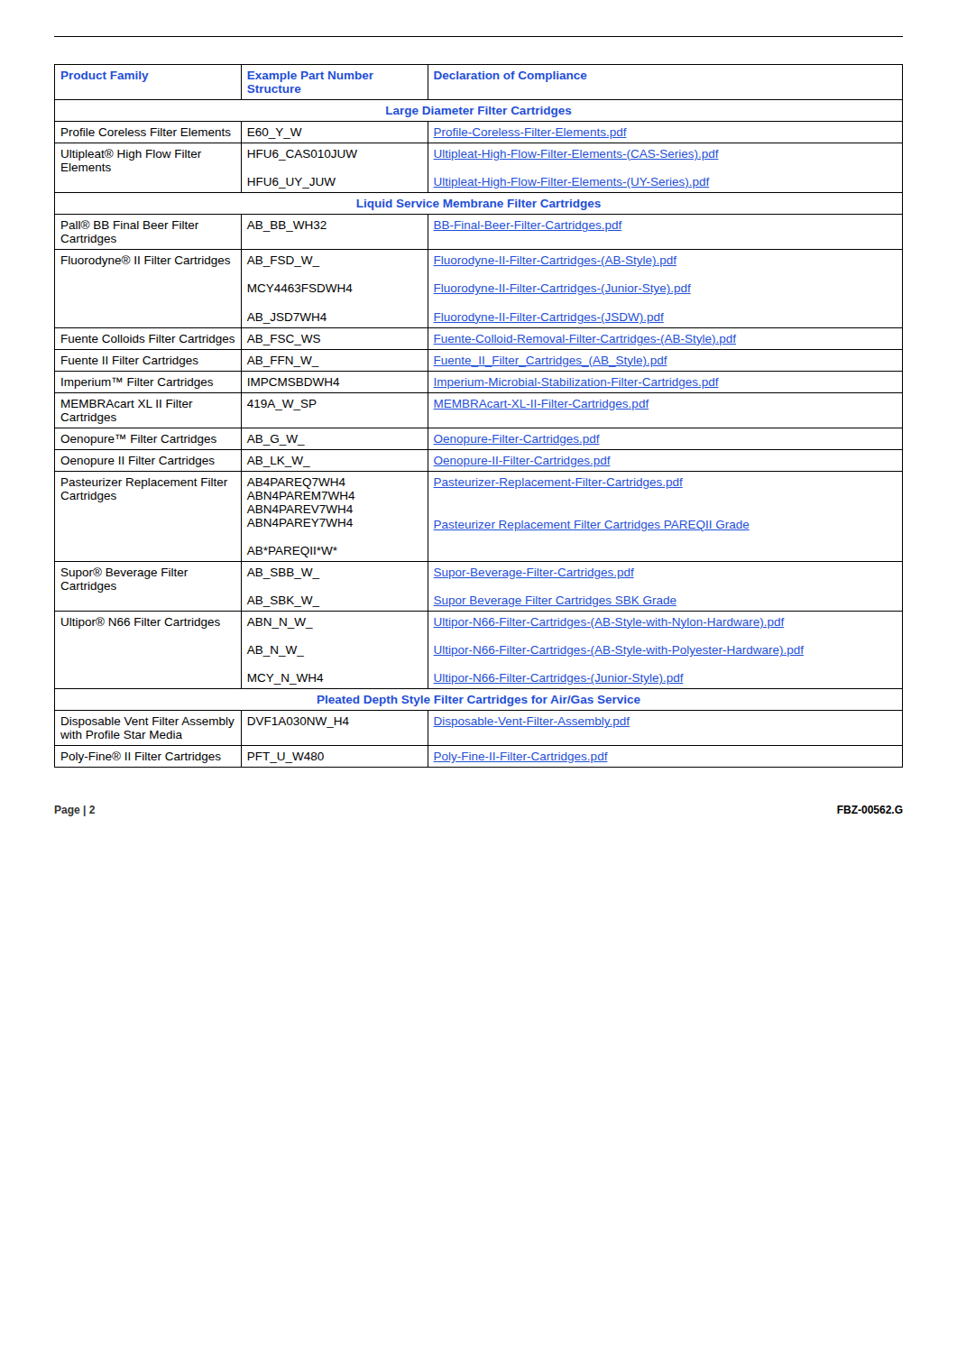| Product Family | Example Part Number Structure | Declaration of Compliance |
| --- | --- | --- |
| Large Diameter Filter Cartridges |
| Profile Coreless Filter Elements | E60_Y_W | Profile-Coreless-Filter-Elements.pdf |
| Ultipleat® High Flow Filter Elements | HFU6_CAS010JUW HFU6_UY_JUW | Ultipleat-High-Flow-Filter-Elements-(CAS-Series).pdf Ultipleat-High-Flow-Filter-Elements-(UY-Series).pdf |
| Liquid Service Membrane Filter Cartridges |
| Pall® BB Final Beer Filter Cartridges | AB_BB_WH32 | BB-Final-Beer-Filter-Cartridges.pdf |
| Fluorodyne® II Filter Cartridges | AB_FSD_W_ MCY4463FSDWH4 AB_JSD7WH4 | Fluorodyne-II-Filter-Cartridges-(AB-Style).pdf Fluorodyne-II-Filter-Cartridges-(Junior-Stye).pdf Fluorodyne-II-Filter-Cartridges-(JSDW).pdf |
| Fuente Colloids Filter Cartridges | AB_FSC_WS | Fuente-Colloid-Removal-Filter-Cartridges-(AB-Style).pdf |
| Fuente II Filter Cartridges | AB_FFN_W_ | Fuente_II_Filter_Cartridges_(AB_Style).pdf |
| Imperium™ Filter Cartridges | IMPCMSBDWH4 | Imperium-Microbial-Stabilization-Filter-Cartridges.pdf |
| MEMBRAcart XL II Filter Cartridges | 419A_W_SP | MEMBRAcart-XL-II-Filter-Cartridges.pdf |
| Oenopure™ Filter Cartridges | AB_G_W_ | Oenopure-Filter-Cartridges.pdf |
| Oenopure II Filter Cartridges | AB_LK_W_ | Oenopure-II-Filter-Cartridges.pdf |
| Pasteurizer Replacement Filter Cartridges | AB4PAREQ7WH4 ABN4PAREM7WH4 ABN4PAREV7WH4 ABN4PAREY7WH4 AB*PAREQII*W* | Pasteurizer-Replacement-Filter-Cartridges.pdf Pasteurizer Replacement Filter Cartridges PAREQII Grade |
| Supor® Beverage Filter Cartridges | AB_SBB_W_ AB_SBK_W_ | Supor-Beverage-Filter-Cartridges.pdf Supor Beverage Filter Cartridges SBK Grade |
| Ultipor® N66 Filter Cartridges | ABN_N_W_ AB_N_W_ MCY_N_WH4 | Ultipor-N66-Filter-Cartridges-(AB-Style-with-Nylon-Hardware).pdf Ultipor-N66-Filter-Cartridges-(AB-Style-with-Polyester-Hardware).pdf Ultipor-N66-Filter-Cartridges-(Junior-Style).pdf |
| Pleated Depth Style Filter Cartridges for Air/Gas Service |
| Disposable Vent Filter Assembly with Profile Star Media | DVF1A030NW_H4 | Disposable-Vent-Filter-Assembly.pdf |
| Poly-Fine® II Filter Cartridges | PFT_U_W480 | Poly-Fine-II-Filter-Cartridges.pdf |
Page | 2
FBZ-00562.G